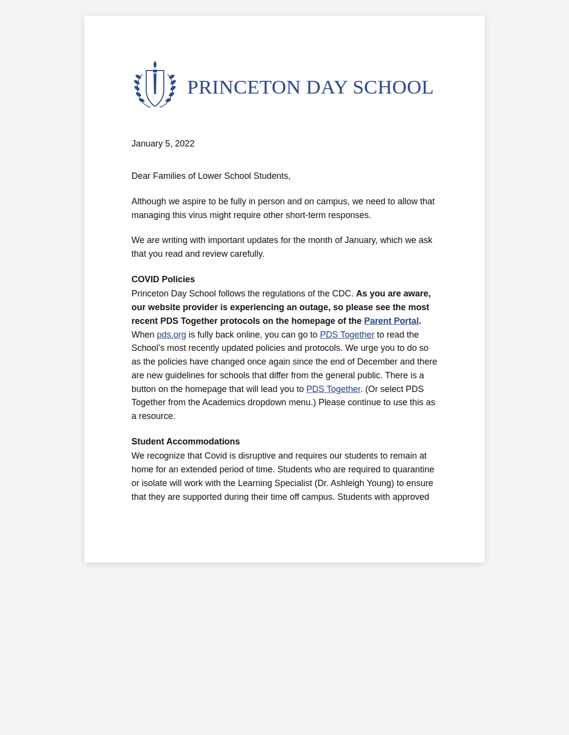PRINCETON DAY SCHOOL
January 5, 2022
Dear Families of Lower School Students,
Although we aspire to be fully in person and on campus, we need to allow that managing this virus might require other short-term responses.
We are writing with important updates for the month of January, which we ask that you read and review carefully.
COVID Policies
Princeton Day School follows the regulations of the CDC. As you are aware, our website provider is experiencing an outage, so please see the most recent PDS Together protocols on the homepage of the Parent Portal. When pds.org is fully back online, you can go to PDS Together to read the School’s most recently updated policies and protocols. We urge you to do so as the policies have changed once again since the end of December and there are new guidelines for schools that differ from the general public. There is a button on the homepage that will lead you to PDS Together. (Or select PDS Together from the Academics dropdown menu.) Please continue to use this as a resource.
Student Accommodations
We recognize that Covid is disruptive and requires our students to remain at home for an extended period of time. Students who are required to quarantine or isolate will work with the Learning Specialist (Dr. Ashleigh Young) to ensure that they are supported during their time off campus. Students with approved